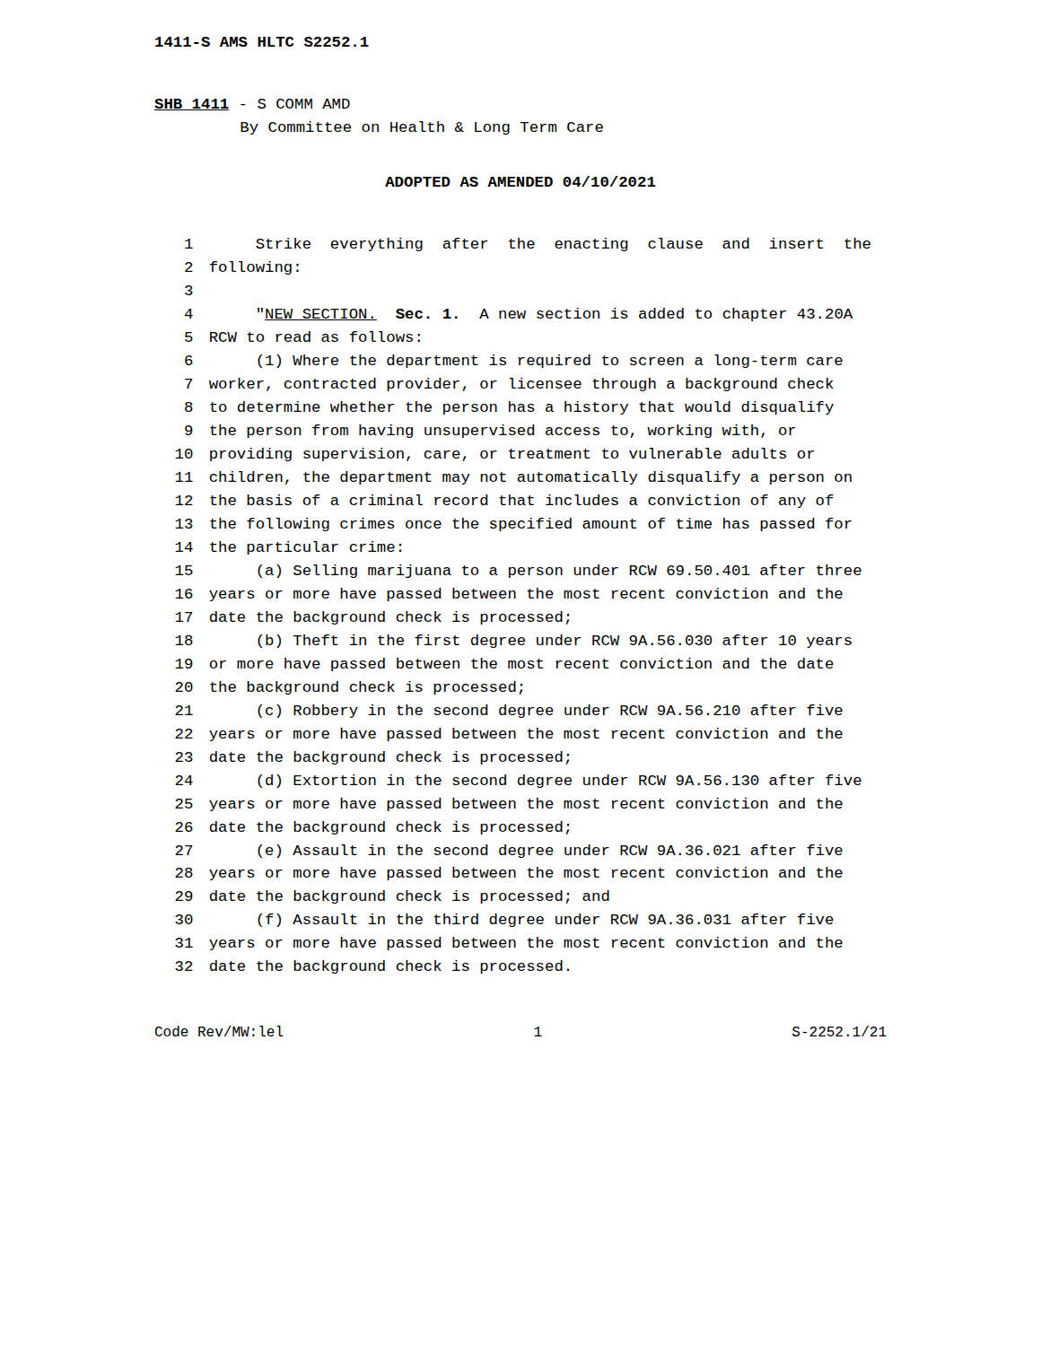1411-S AMS HLTC S2252.1
SHB 1411 - S COMM AMD
By Committee on Health & Long Term Care
ADOPTED AS AMENDED 04/10/2021
Strike everything after the enacting clause and insert the
following:
"NEW SECTION. Sec. 1. A new section is added to chapter 43.20A
RCW to read as follows:
(1) Where the department is required to screen a long-term care
worker, contracted provider, or licensee through a background check
to determine whether the person has a history that would disqualify
the person from having unsupervised access to, working with, or
providing supervision, care, or treatment to vulnerable adults or
children, the department may not automatically disqualify a person on
the basis of a criminal record that includes a conviction of any of
the following crimes once the specified amount of time has passed for
the particular crime:
(a) Selling marijuana to a person under RCW 69.50.401 after three
years or more have passed between the most recent conviction and the
date the background check is processed;
(b) Theft in the first degree under RCW 9A.56.030 after 10 years
or more have passed between the most recent conviction and the date
the background check is processed;
(c) Robbery in the second degree under RCW 9A.56.210 after five
years or more have passed between the most recent conviction and the
date the background check is processed;
(d) Extortion in the second degree under RCW 9A.56.130 after five
years or more have passed between the most recent conviction and the
date the background check is processed;
(e) Assault in the second degree under RCW 9A.36.021 after five
years or more have passed between the most recent conviction and the
date the background check is processed; and
(f) Assault in the third degree under RCW 9A.36.031 after five
years or more have passed between the most recent conviction and the
date the background check is processed.
Code Rev/MW:lel 1 S-2252.1/21